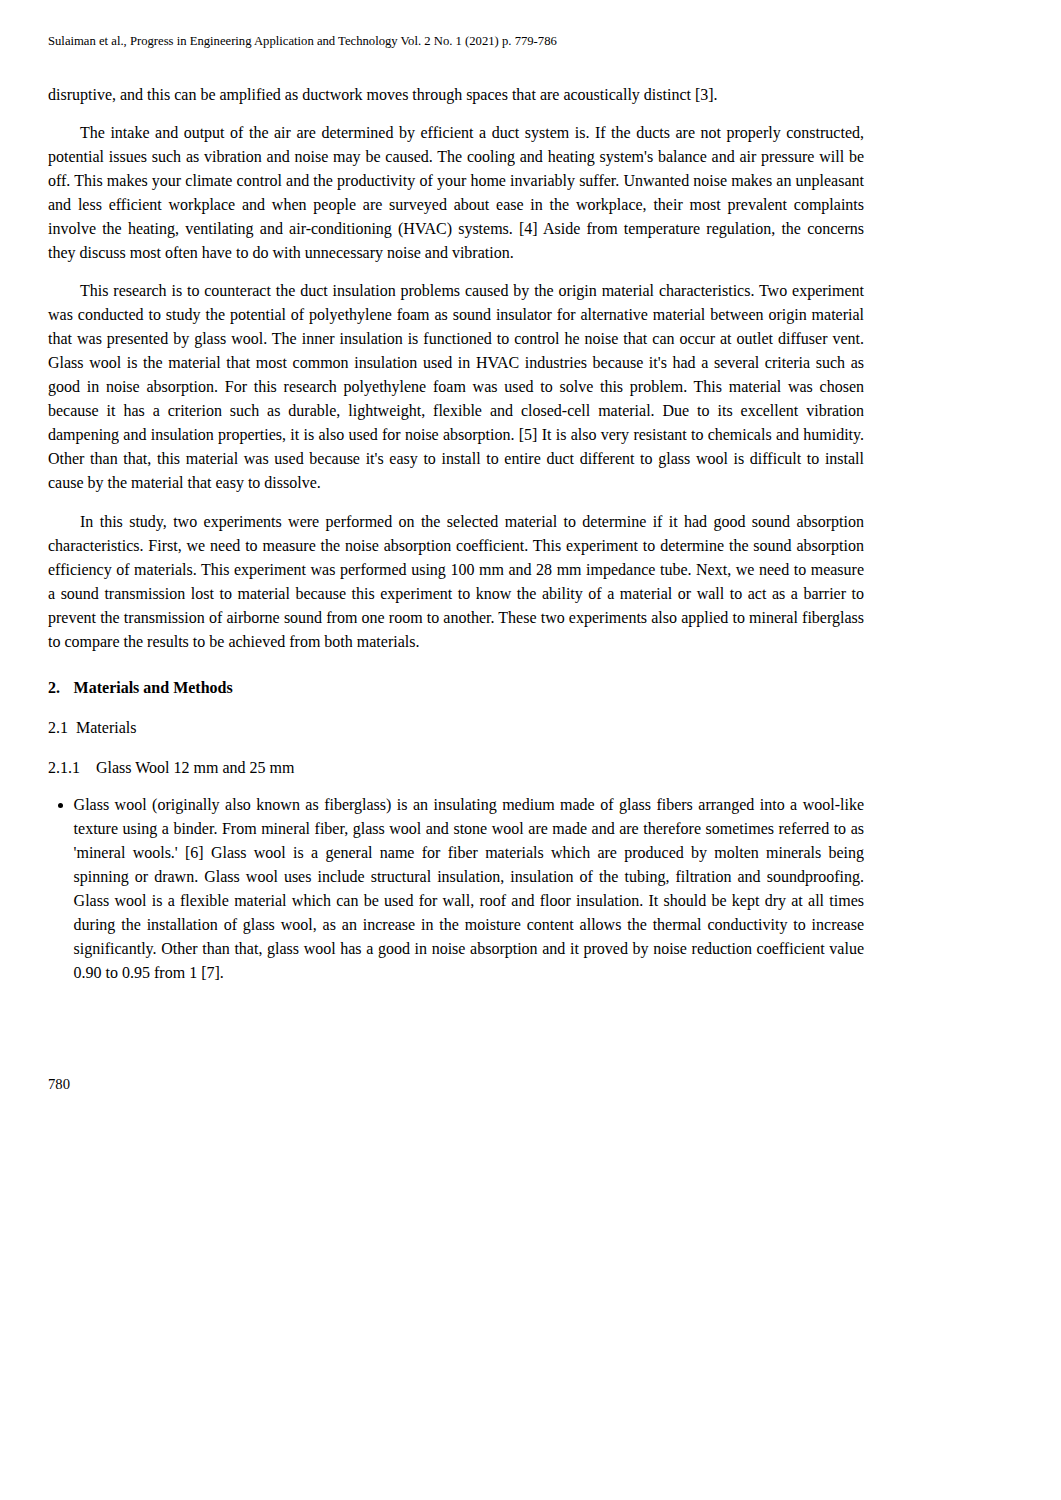Sulaiman et al., Progress in Engineering Application and Technology Vol. 2 No. 1 (2021) p. 779-786
disruptive, and this can be amplified as ductwork moves through spaces that are acoustically distinct [3].
The intake and output of the air are determined by efficient a duct system is. If the ducts are not properly constructed, potential issues such as vibration and noise may be caused. The cooling and heating system's balance and air pressure will be off. This makes your climate control and the productivity of your home invariably suffer. Unwanted noise makes an unpleasant and less efficient workplace and when people are surveyed about ease in the workplace, their most prevalent complaints involve the heating, ventilating and air-conditioning (HVAC) systems. [4] Aside from temperature regulation, the concerns they discuss most often have to do with unnecessary noise and vibration.
This research is to counteract the duct insulation problems caused by the origin material characteristics. Two experiment was conducted to study the potential of polyethylene foam as sound insulator for alternative material between origin material that was presented by glass wool. The inner insulation is functioned to control he noise that can occur at outlet diffuser vent. Glass wool is the material that most common insulation used in HVAC industries because it's had a several criteria such as good in noise absorption. For this research polyethylene foam was used to solve this problem. This material was chosen because it has a criterion such as durable, lightweight, flexible and closed-cell material. Due to its excellent vibration dampening and insulation properties, it is also used for noise absorption. [5] It is also very resistant to chemicals and humidity. Other than that, this material was used because it's easy to install to entire duct different to glass wool is difficult to install cause by the material that easy to dissolve.
In this study, two experiments were performed on the selected material to determine if it had good sound absorption characteristics. First, we need to measure the noise absorption coefficient. This experiment to determine the sound absorption efficiency of materials. This experiment was performed using 100 mm and 28 mm impedance tube. Next, we need to measure a sound transmission lost to material because this experiment to know the ability of a material or wall to act as a barrier to prevent the transmission of airborne sound from one room to another. These two experiments also applied to mineral fiberglass to compare the results to be achieved from both materials.
2. Materials and Methods
2.1 Materials
2.1.1 Glass Wool 12 mm and 25 mm
Glass wool (originally also known as fiberglass) is an insulating medium made of glass fibers arranged into a wool-like texture using a binder. From mineral fiber, glass wool and stone wool are made and are therefore sometimes referred to as 'mineral wools.' [6] Glass wool is a general name for fiber materials which are produced by molten minerals being spinning or drawn. Glass wool uses include structural insulation, insulation of the tubing, filtration and soundproofing. Glass wool is a flexible material which can be used for wall, roof and floor insulation. It should be kept dry at all times during the installation of glass wool, as an increase in the moisture content allows the thermal conductivity to increase significantly. Other than that, glass wool has a good in noise absorption and it proved by noise reduction coefficient value 0.90 to 0.95 from 1 [7].
780